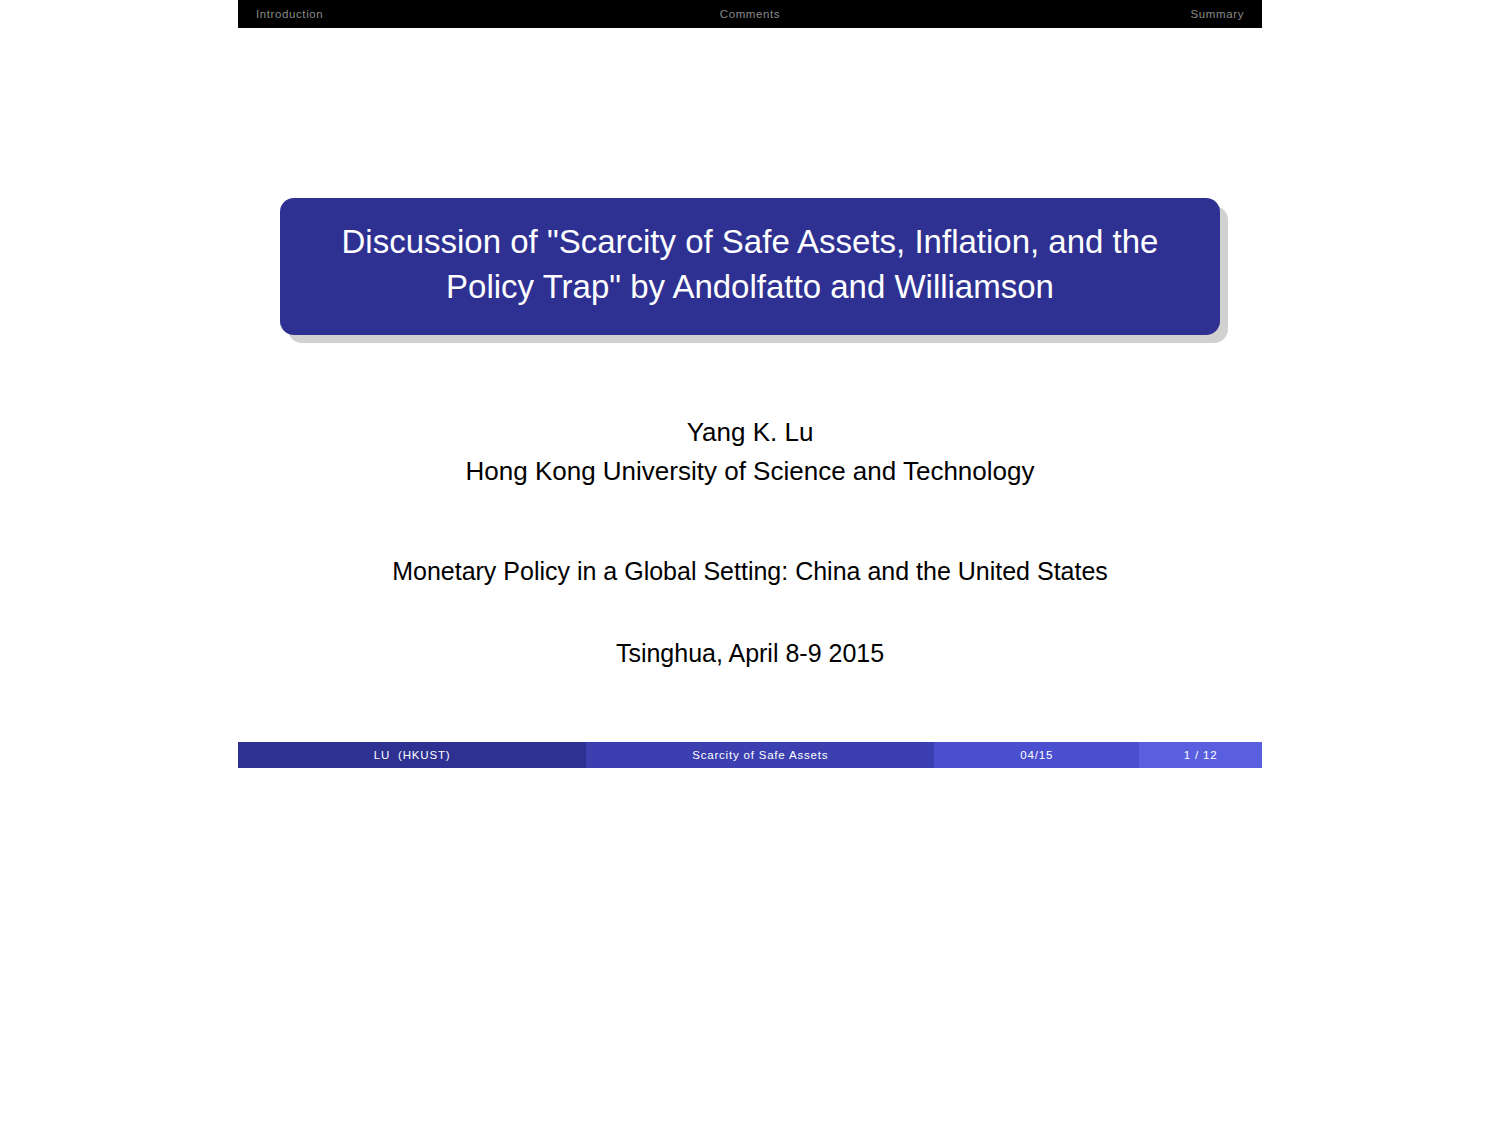Introduction
Comments
Summary
Discussion of "Scarcity of Safe Assets, Inflation, and the Policy Trap" by Andolfatto and Williamson
Yang K. Lu
Hong Kong University of Science and Technology
Monetary Policy in a Global Setting: China and the United States
Tsinghua, April 8-9 2015
LU (HKUST)
Scarcity of Safe Assets
04/15
1 / 12